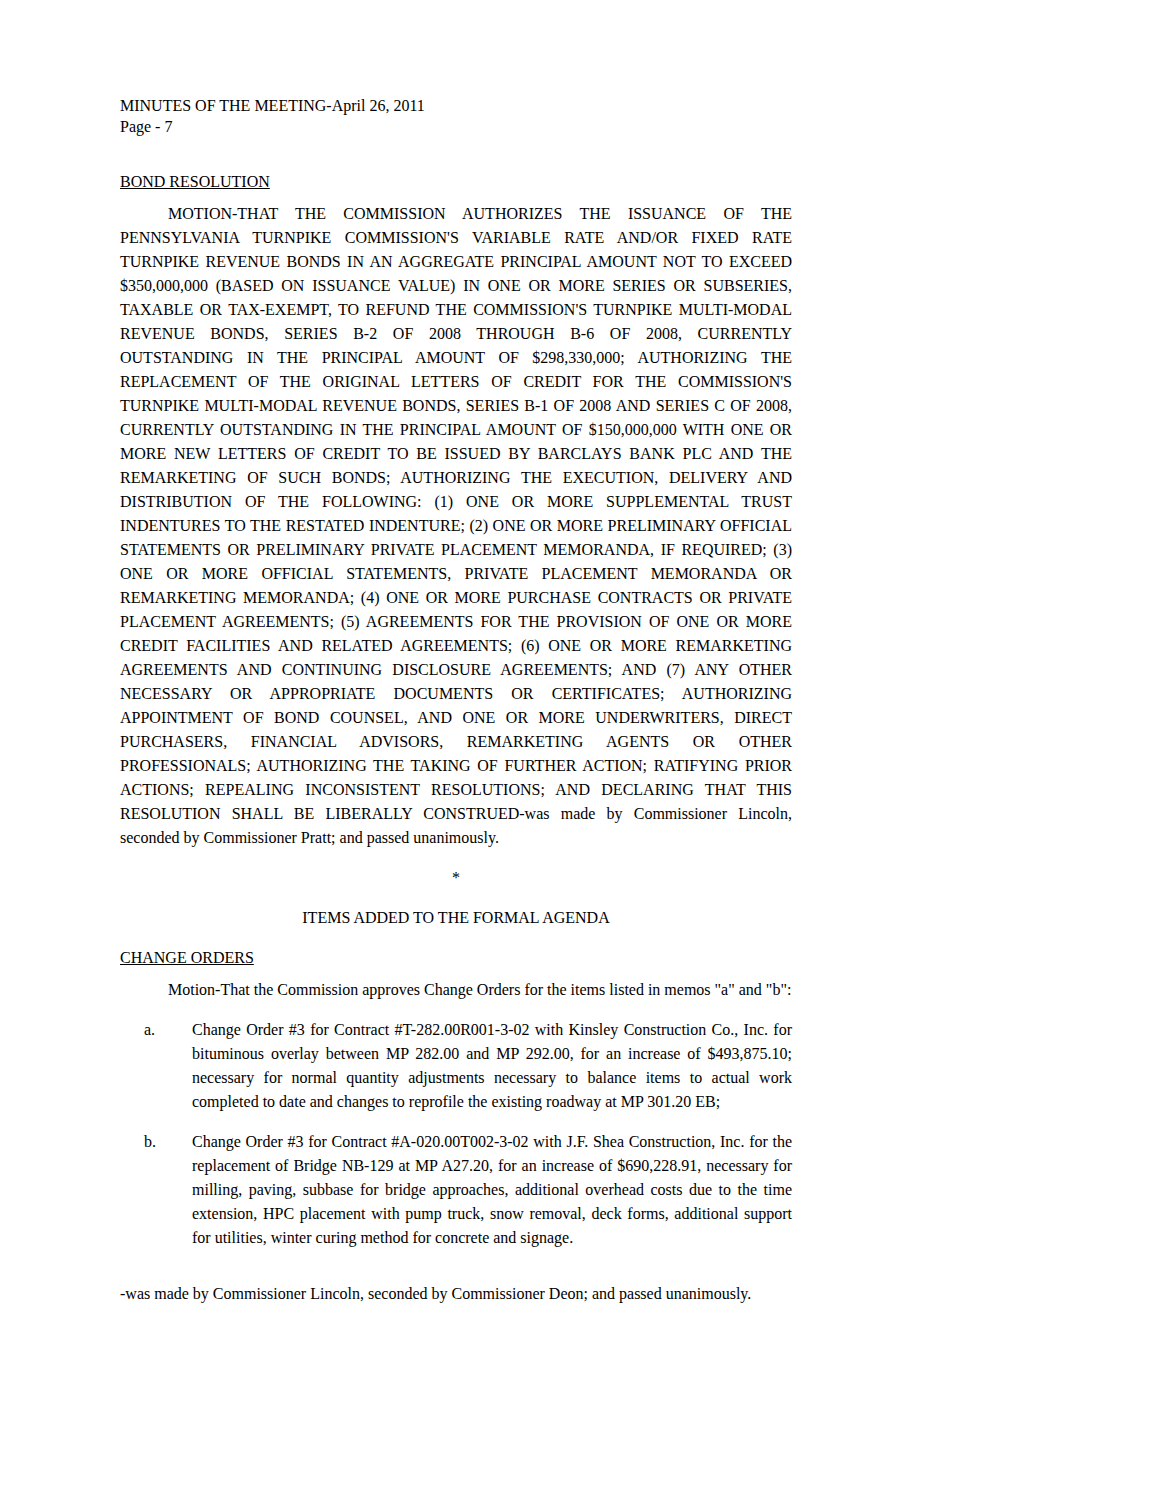MINUTES OF THE MEETING-April 26, 2011
Page - 7
BOND RESOLUTION
Motion-THAT THE COMMISSION AUTHORIZES THE ISSUANCE OF THE PENNSYLVANIA TURNPIKE COMMISSION'S VARIABLE RATE AND/OR FIXED RATE TURNPIKE REVENUE BONDS IN AN AGGREGATE PRINCIPAL AMOUNT NOT TO EXCEED $350,000,000 (BASED ON ISSUANCE VALUE) IN ONE OR MORE SERIES OR SUBSERIES, TAXABLE OR TAX-EXEMPT, TO REFUND THE COMMISSION'S TURNPIKE MULTI-MODAL REVENUE BONDS, SERIES B-2 OF 2008 THROUGH B-6 OF 2008, CURRENTLY OUTSTANDING IN THE PRINCIPAL AMOUNT OF $298,330,000; AUTHORIZING THE REPLACEMENT OF THE ORIGINAL LETTERS OF CREDIT FOR THE COMMISSION'S TURNPIKE MULTI-MODAL REVENUE BONDS, SERIES B-1 OF 2008 AND SERIES C OF 2008, CURRENTLY OUTSTANDING IN THE PRINCIPAL AMOUNT OF $150,000,000 WITH ONE OR MORE NEW LETTERS OF CREDIT TO BE ISSUED BY BARCLAYS BANK PLC AND THE REMARKETING OF SUCH BONDS; AUTHORIZING THE EXECUTION, DELIVERY AND DISTRIBUTION OF THE FOLLOWING: (1) ONE OR MORE SUPPLEMENTAL TRUST INDENTURES TO THE RESTATED INDENTURE; (2) ONE OR MORE PRELIMINARY OFFICIAL STATEMENTS OR PRELIMINARY PRIVATE PLACEMENT MEMORANDA, IF REQUIRED; (3) ONE OR MORE OFFICIAL STATEMENTS, PRIVATE PLACEMENT MEMORANDA OR REMARKETING MEMORANDA; (4) ONE OR MORE PURCHASE CONTRACTS OR PRIVATE PLACEMENT AGREEMENTS; (5) AGREEMENTS FOR THE PROVISION OF ONE OR MORE CREDIT FACILITIES AND RELATED AGREEMENTS; (6) ONE OR MORE REMARKETING AGREEMENTS AND CONTINUING DISCLOSURE AGREEMENTS; AND (7) ANY OTHER NECESSARY OR APPROPRIATE DOCUMENTS OR CERTIFICATES; AUTHORIZING APPOINTMENT OF BOND COUNSEL, AND ONE OR MORE UNDERWRITERS, DIRECT PURCHASERS, FINANCIAL ADVISORS, REMARKETING AGENTS OR OTHER PROFESSIONALS; AUTHORIZING THE TAKING OF FURTHER ACTION; RATIFYING PRIOR ACTIONS; REPEALING INCONSISTENT RESOLUTIONS; AND DECLARING THAT THIS RESOLUTION SHALL BE LIBERALLY CONSTRUED-was made by Commissioner Lincoln, seconded by Commissioner Pratt; and passed unanimously.
*
ITEMS ADDED TO THE FORMAL AGENDA
CHANGE ORDERS
Motion-That the Commission approves Change Orders for the items listed in memos "a" and "b":
a.
Change Order #3 for Contract #T-282.00R001-3-02 with Kinsley Construction Co., Inc. for bituminous overlay between MP 282.00 and MP 292.00, for an increase of $493,875.10; necessary for normal quantity adjustments necessary to balance items to actual work completed to date and changes to reprofile the existing roadway at MP 301.20 EB;
b.
Change Order #3 for Contract #A-020.00T002-3-02 with J.F. Shea Construction, Inc. for the replacement of Bridge NB-129 at MP A27.20, for an increase of $690,228.91, necessary for milling, paving, subbase for bridge approaches, additional overhead costs due to the time extension, HPC placement with pump truck, snow removal, deck forms, additional support for utilities, winter curing method for concrete and signage.
-was made by Commissioner Lincoln, seconded by Commissioner Deon; and passed unanimously.